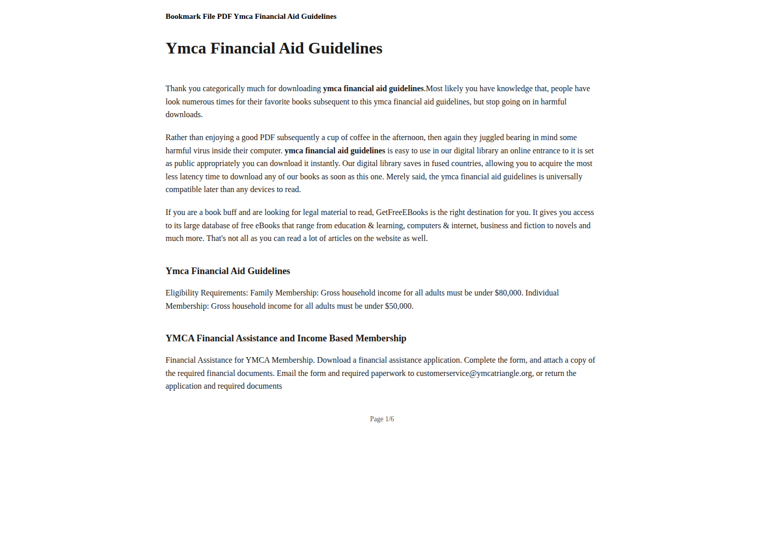Bookmark File PDF Ymca Financial Aid Guidelines
Ymca Financial Aid Guidelines
Thank you categorically much for downloading ymca financial aid guidelines.Most likely you have knowledge that, people have look numerous times for their favorite books subsequent to this ymca financial aid guidelines, but stop going on in harmful downloads.
Rather than enjoying a good PDF subsequently a cup of coffee in the afternoon, then again they juggled bearing in mind some harmful virus inside their computer. ymca financial aid guidelines is easy to use in our digital library an online entrance to it is set as public appropriately you can download it instantly. Our digital library saves in fused countries, allowing you to acquire the most less latency time to download any of our books as soon as this one. Merely said, the ymca financial aid guidelines is universally compatible later than any devices to read.
If you are a book buff and are looking for legal material to read, GetFreeEBooks is the right destination for you. It gives you access to its large database of free eBooks that range from education & learning, computers & internet, business and fiction to novels and much more. That's not all as you can read a lot of articles on the website as well.
Ymca Financial Aid Guidelines
Eligibility Requirements: Family Membership: Gross household income for all adults must be under $80,000. Individual Membership: Gross household income for all adults must be under $50,000.
YMCA Financial Assistance and Income Based Membership
Financial Assistance for YMCA Membership. Download a financial assistance application. Complete the form, and attach a copy of the required financial documents. Email the form and required paperwork to customerservice@ymcatriangle.org, or return the application and required documents
Page 1/6